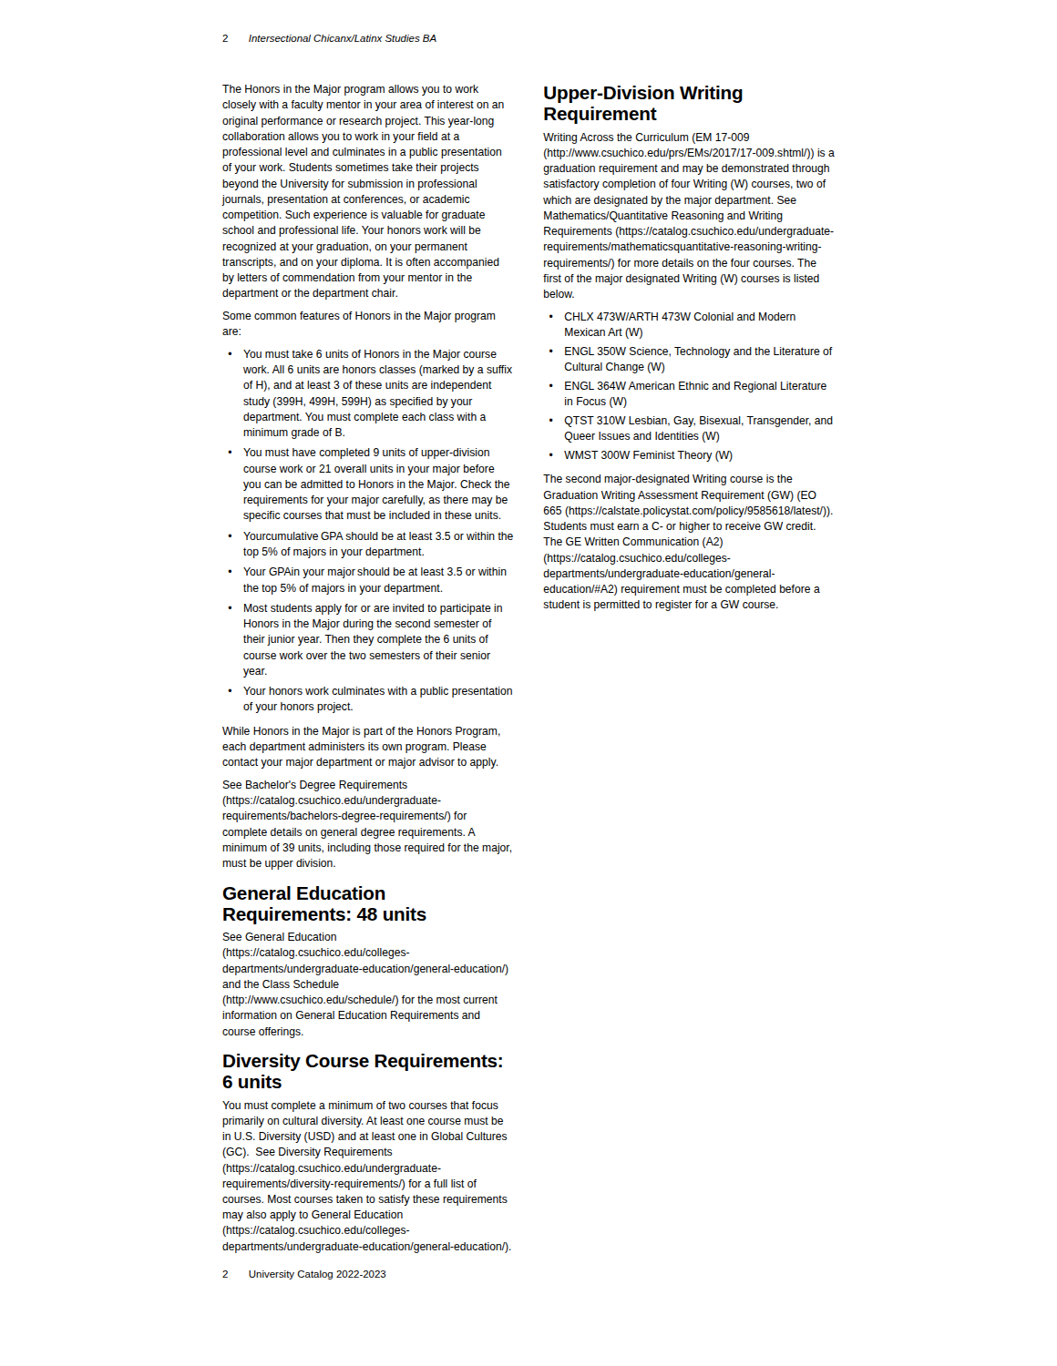2 Intersectional Chicanx/Latinx Studies BA
The Honors in the Major program allows you to work closely with a faculty mentor in your area of interest on an original performance or research project. This year-long collaboration allows you to work in your field at a professional level and culminates in a public presentation of your work. Students sometimes take their projects beyond the University for submission in professional journals, presentation at conferences, or academic competition. Such experience is valuable for graduate school and professional life. Your honors work will be recognized at your graduation, on your permanent transcripts, and on your diploma. It is often accompanied by letters of commendation from your mentor in the department or the department chair.
Some common features of Honors in the Major program are:
You must take 6 units of Honors in the Major course work. All 6 units are honors classes (marked by a suffix of H), and at least 3 of these units are independent study (399H, 499H, 599H) as specified by your department. You must complete each class with a minimum grade of B.
You must have completed 9 units of upper-division course work or 21 overall units in your major before you can be admitted to Honors in the Major. Check the requirements for your major carefully, as there may be specific courses that must be included in these units.
Yourcumulative GPA should be at least 3.5 or within the top 5% of majors in your department.
Your GPAin your major should be at least 3.5 or within the top 5% of majors in your department.
Most students apply for or are invited to participate in Honors in the Major during the second semester of their junior year. Then they complete the 6 units of course work over the two semesters of their senior year.
Your honors work culminates with a public presentation of your honors project.
While Honors in the Major is part of the Honors Program, each department administers its own program. Please contact your major department or major advisor to apply.
See Bachelor's Degree Requirements (https://catalog.csuchico.edu/undergraduate-requirements/bachelors-degree-requirements/) for complete details on general degree requirements. A minimum of 39 units, including those required for the major, must be upper division.
General Education Requirements: 48 units
See General Education (https://catalog.csuchico.edu/colleges-departments/undergraduate-education/general-education/) and the Class Schedule (http://www.csuchico.edu/schedule/) for the most current information on General Education Requirements and course offerings.
Diversity Course Requirements: 6 units
You must complete a minimum of two courses that focus primarily on cultural diversity. At least one course must be in U.S. Diversity (USD) and at least one in Global Cultures (GC). See Diversity Requirements (https://catalog.csuchico.edu/undergraduate-requirements/diversity-requirements/) for a full list of courses. Most courses taken to satisfy these requirements may also apply to General Education (https://catalog.csuchico.edu/colleges-departments/undergraduate-education/general-education/).
Upper-Division Writing Requirement
Writing Across the Curriculum (EM 17-009 (http://www.csuchico.edu/prs/EMs/2017/17-009.shtml/)) is a graduation requirement and may be demonstrated through satisfactory completion of four Writing (W) courses, two of which are designated by the major department. See Mathematics/Quantitative Reasoning and Writing Requirements (https://catalog.csuchico.edu/undergraduate-requirements/mathematicsquantitative-reasoning-writing-requirements/) for more details on the four courses. The first of the major designated Writing (W) courses is listed below.
CHLX 473W/ARTH 473W Colonial and Modern Mexican Art (W)
ENGL 350W Science, Technology and the Literature of Cultural Change (W)
ENGL 364W American Ethnic and Regional Literature in Focus (W)
QTST 310W Lesbian, Gay, Bisexual, Transgender, and Queer Issues and Identities (W)
WMST 300W Feminist Theory (W)
The second major-designated Writing course is the Graduation Writing Assessment Requirement (GW) (EO 665 (https://calstate.policystat.com/policy/9585618/latest/)). Students must earn a C- or higher to receive GW credit. The GE Written Communication (A2) (https://catalog.csuchico.edu/colleges-departments/undergraduate-education/general-education/#A2) requirement must be completed before a student is permitted to register for a GW course.
2 University Catalog 2022-2023